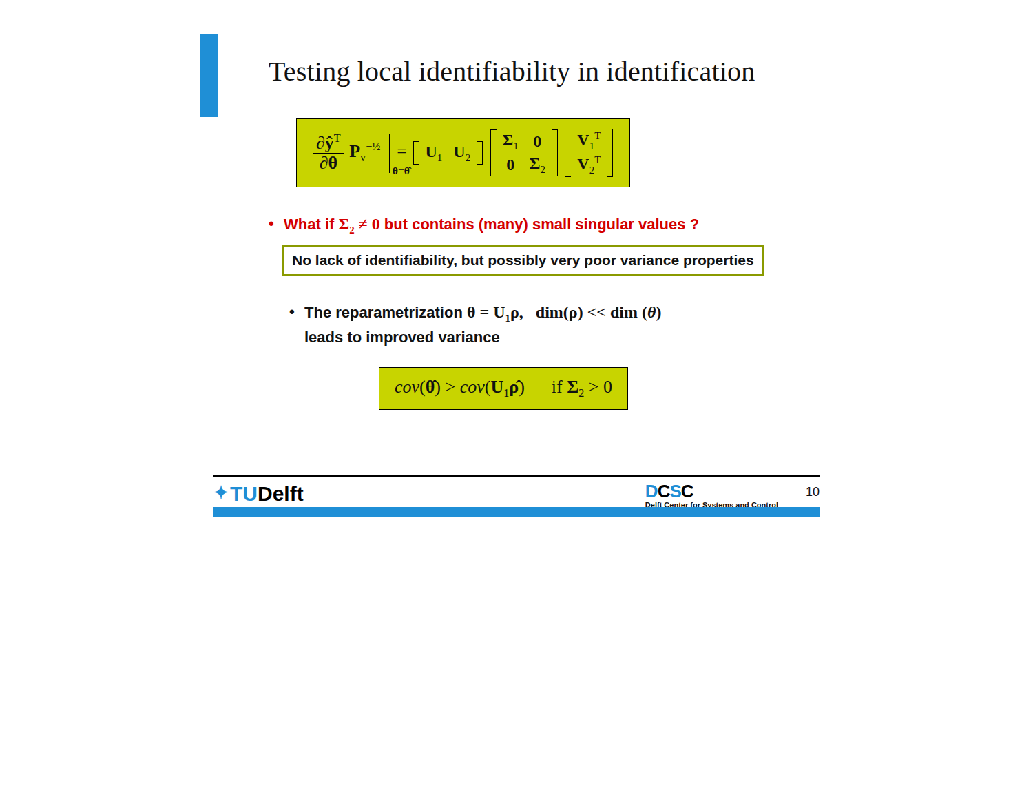Testing local identifiability in identification
∂ŷT ∂θ Pv−½ θ=θ̂ =
| U 1 | U 2 |
| Σ 1 | 0 |
| 0 | Σ 2 |
| V 1 T |
| V 2 T |
What if Σ2 ≠ 0 but contains (many) small singular values ?
No lack of identifiability, but possibly very poor variance properties
The reparametrization θ = U1ρ, dim(ρ) << dim (θ) leads to improved variance
cov(θ̂) > cov(U1ρ̂) if Σ2 > 0
✦TUDelft
DCSC
Delft Center for Systems and Control
10